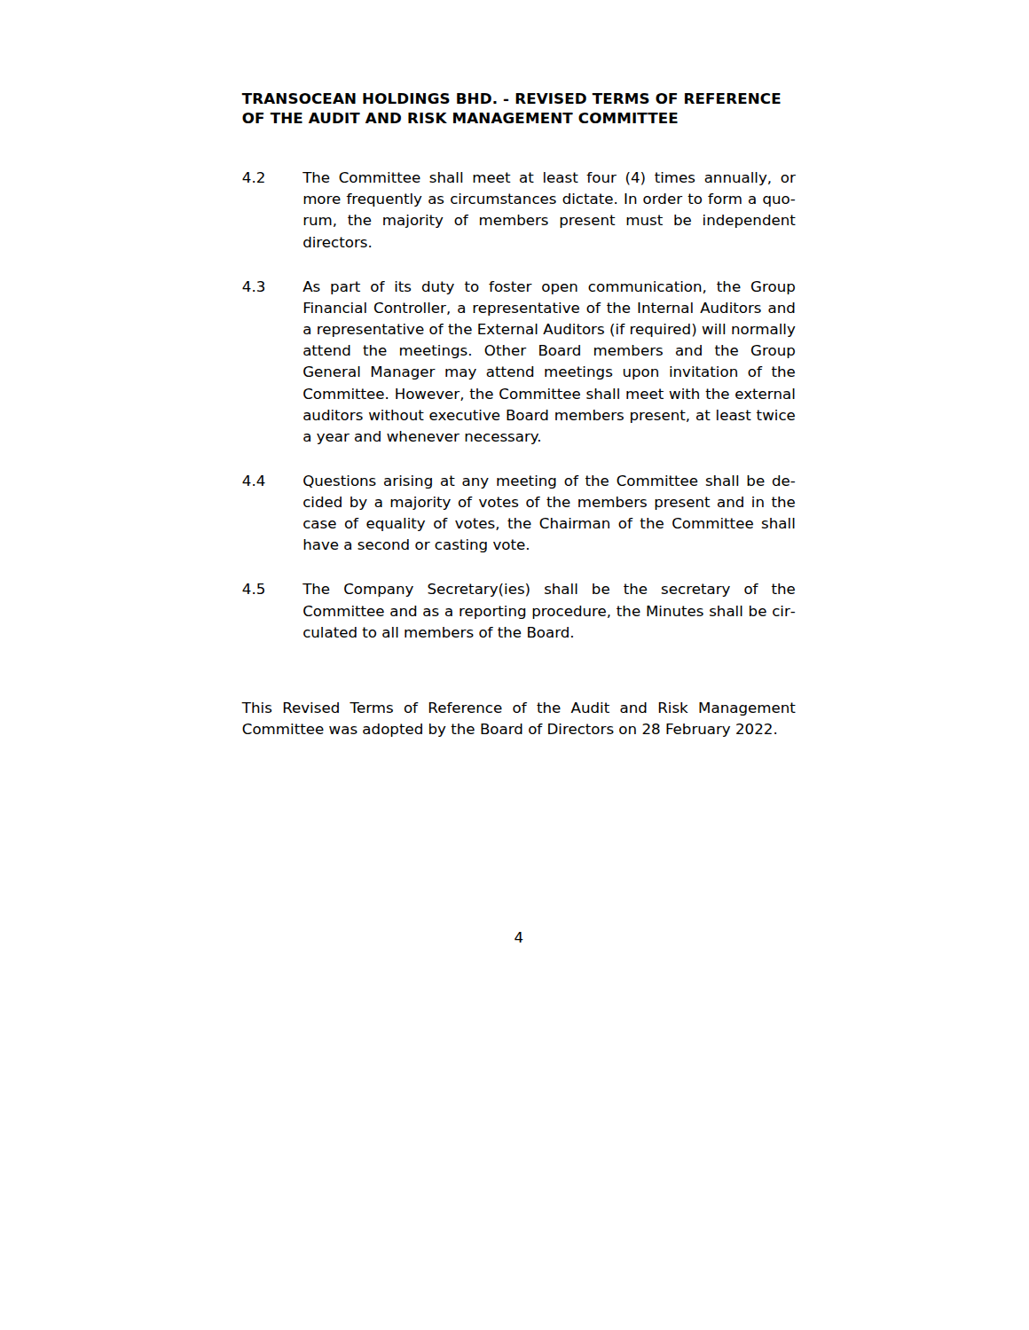TRANSOCEAN HOLDINGS BHD. - REVISED TERMS OF REFERENCE OF THE AUDIT AND RISK MANAGEMENT COMMITTEE
4.2
The Committee shall meet at least four (4) times annually, or more frequently as circumstances dictate. In order to form a quorum, the majority of members present must be independent directors.
4.3
As part of its duty to foster open communication, the Group Financial Controller, a representative of the Internal Auditors and a representative of the External Auditors (if required) will normally attend the meetings. Other Board members and the Group General Manager may attend meetings upon invitation of the Committee. However, the Committee shall meet with the external auditors without executive Board members present, at least twice a year and whenever necessary.
4.4
Questions arising at any meeting of the Committee shall be decided by a majority of votes of the members present and in the case of equality of votes, the Chairman of the Committee shall have a second or casting vote.
4.5
The Company Secretary(ies) shall be the secretary of the Committee and as a reporting procedure, the Minutes shall be circulated to all members of the Board.
This Revised Terms of Reference of the Audit and Risk Management Committee was adopted by the Board of Directors on 28 February 2022.
4